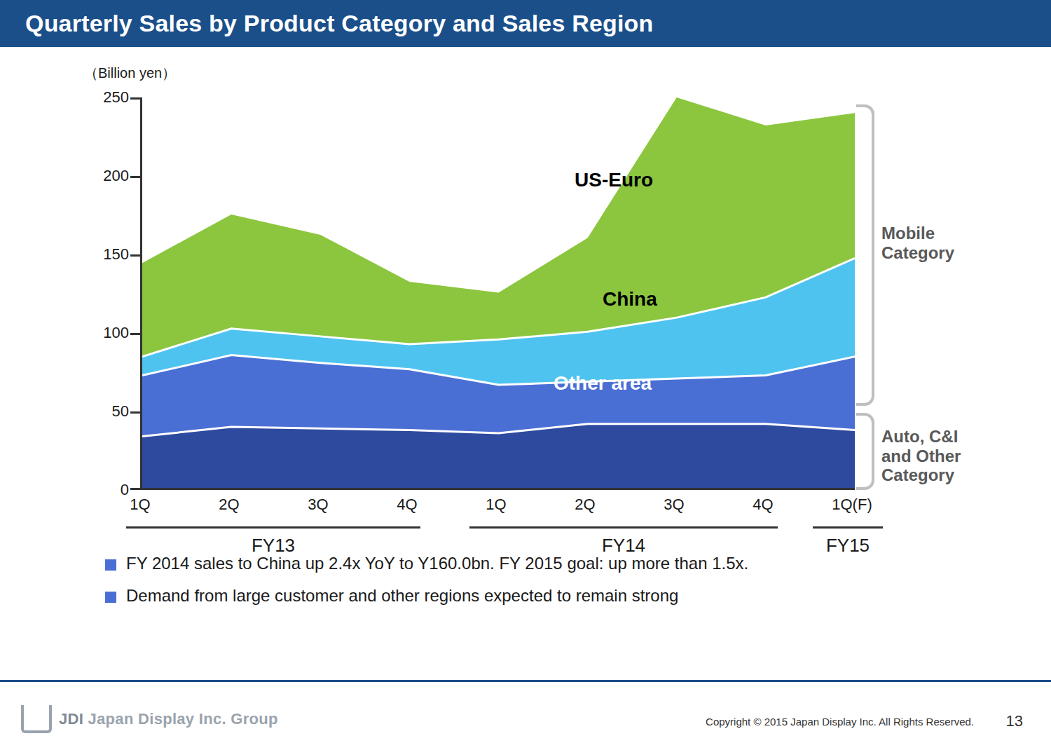Quarterly Sales by Product Category and Sales Region
（Billion yen）
250 200 150 100 50 0
US-Euro
China
Other area
1Q 2Q 3Q 4Q 1Q 2Q 3Q 4Q 1Q(F)
FY13 FY14 FY15
Mobile
Category
Auto, C&I
and Other
Category
FY 2014 sales to China up 2.4x YoY to Y160.0bn. FY 2015 goal: up more than 1.5x.
Demand from large customer and other regions expected to remain strong
JDI Japan Display Inc. Group
Copyright © 2015 Japan Display Inc. All Rights Reserved.
13